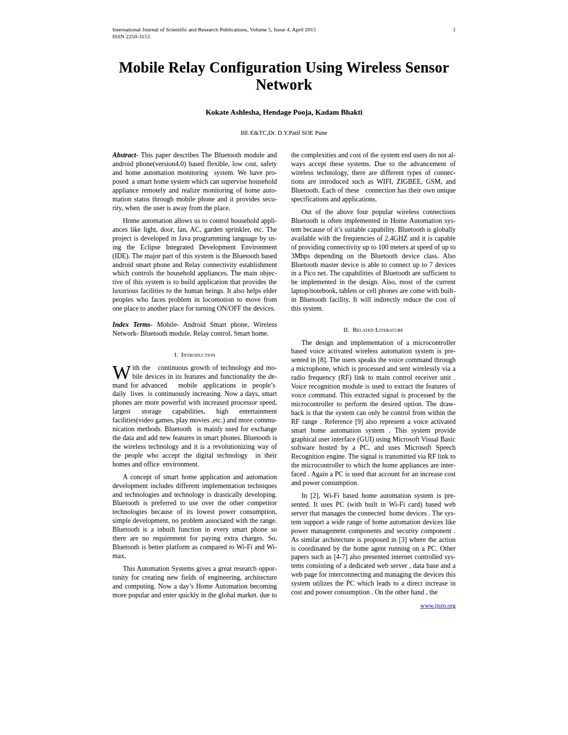International Journal of Scientific and Research Publications, Volume 5, Issue 4, April 2015
ISSN 2250-3153 1
Mobile Relay Configuration Using Wireless Sensor Network
Kokate Ashlesha, Hendage Pooja, Kadam Bhakti
BE E&TC,Dr. D.Y.Patil SOE Pune
Abstract- This paper describes The Bluetooth module and android phone(version4.0) based flexible, low cost, safety and home automation monitoring system. We have proposed a smart home system which can supervise household appliance remotely and realize monitoring of home automation status through mobile phone and it provides security, when the user is away from the place.
Home automation allows us to control household appliances like light, door, fan, AC, garden sprinkler, etc. The project is developed in Java programming language by using the Eclipse Integrated Development Environment (IDE). The major part of this system is the Bluetooth based android smart phone and Relay connectivity establishment which controls the household appliances. The main objective of this system is to build application that provides the luxurious facilities to the human beings. It also helps elder peoples who faces problem in locomotion to move from one place to another place for turning ON/OFF the devices.
Index Terms- Mobile- Android Smart phone, Wireless Network- Bluetooth module, Relay control, Smart home.
I. Introduction
With the continuous growth of technology and mobile devices in its features and functionality the demand for advanced mobile applications in people’s daily lives is continuously increasing. Now a days, smart phones are more powerful with increased processor speed, largest storage capabilities, high entertainment facilities(video games, play movies ,etc.) and more communication methods. Bluetooth is mainly used for exchange the data and add new features in smart phones. Bluetooth is the wireless technology and it is a revolutionizing way of the people who accept the digital technology in their homes and office environment.
A concept of smart home application and automation development includes different implementation techniques and technologies and technology is drastically developing. Bluetooth is preferred to use over the other competitor technologies because of its lowest power consumption, simple development, no problem associated with the range. Bluetooth is a inbuilt function in every smart phone so there are no requirement for paying extra charges. So, Bluetooth is better platform as compared to Wi-Fi and Wi-max.
This Automation Systems gives a great research opportunity for creating new fields of engineering, architecture and computing. Now a day’s Home Automation becoming more popular and enter quickly in the global market. due to the complexities and cost of the system end users do not always accept these systems. Due to the advancement of wireless technology, there are different types of connections are introduced such as WIFI, ZIGBEE, GSM, and Bluetooth. Each of these connection has their own unique specifications and applications.
Out of the above four popular wireless connections Bluetooth is often implemented in Home Automation system because of it’s suitable capability. Bluetooth is globally available with the frequencies of 2.4GHZ and it is capable of providing connectivity up to 100 meters at speed of up to 3Mbps depending on the Bluetooth device class. Also Bluetooth master device is able to connect up to 7 devices in a Pico net. The capabilities of Bluetooth are sufficient to be implemented in the design. Also, most of the current laptop/notebook, tablets or cell phones are come with built-in Bluetooth facility. It will indirectly reduce the cost of this system.
II. Related Literature
The design and implementation of a microcontroller based voice activated wireless automation system is presented in [8]. The users speaks the voice command through a microphone, which is processed and sent wirelessly via a radio frequency (RF) link to main control receiver unit . Voice recognition module is used to extract the features of voice command. This extracted signal is processed by the microcontroller to perform the desired option. The drawback is that the system can only be control from within the RF range . Reference [9] also represent a voice activated smart home automation system . This system provide graphical user interface (GUI) using Microsoft Visual Basic software hosted by a PC, and uses Microsoft Speech Recognition engine. The signal is transmitted via RF link to the microcontroller to which the home appliances are interfaced . Again a PC is used that account for an increase cost and power consumption.
In [2], Wi-Fi based home automation system is presented. It uses PC (with built in Wi-Fi card) based web server that manages the connected home devices . The system support a wide range of home automation devices like power management components and security component . As similar architecture is proposed in [3] where the action is coordinated by the home agent running on a PC. Other papers such as [4-7] also presented internet controlled systems consisting of a dedicated web server , data base and a web page for interconnecting and managing the devices this system utilizes the PC which leads to a direct increase in cost and power consumption . On the other hand , the
www.ijsrp.org